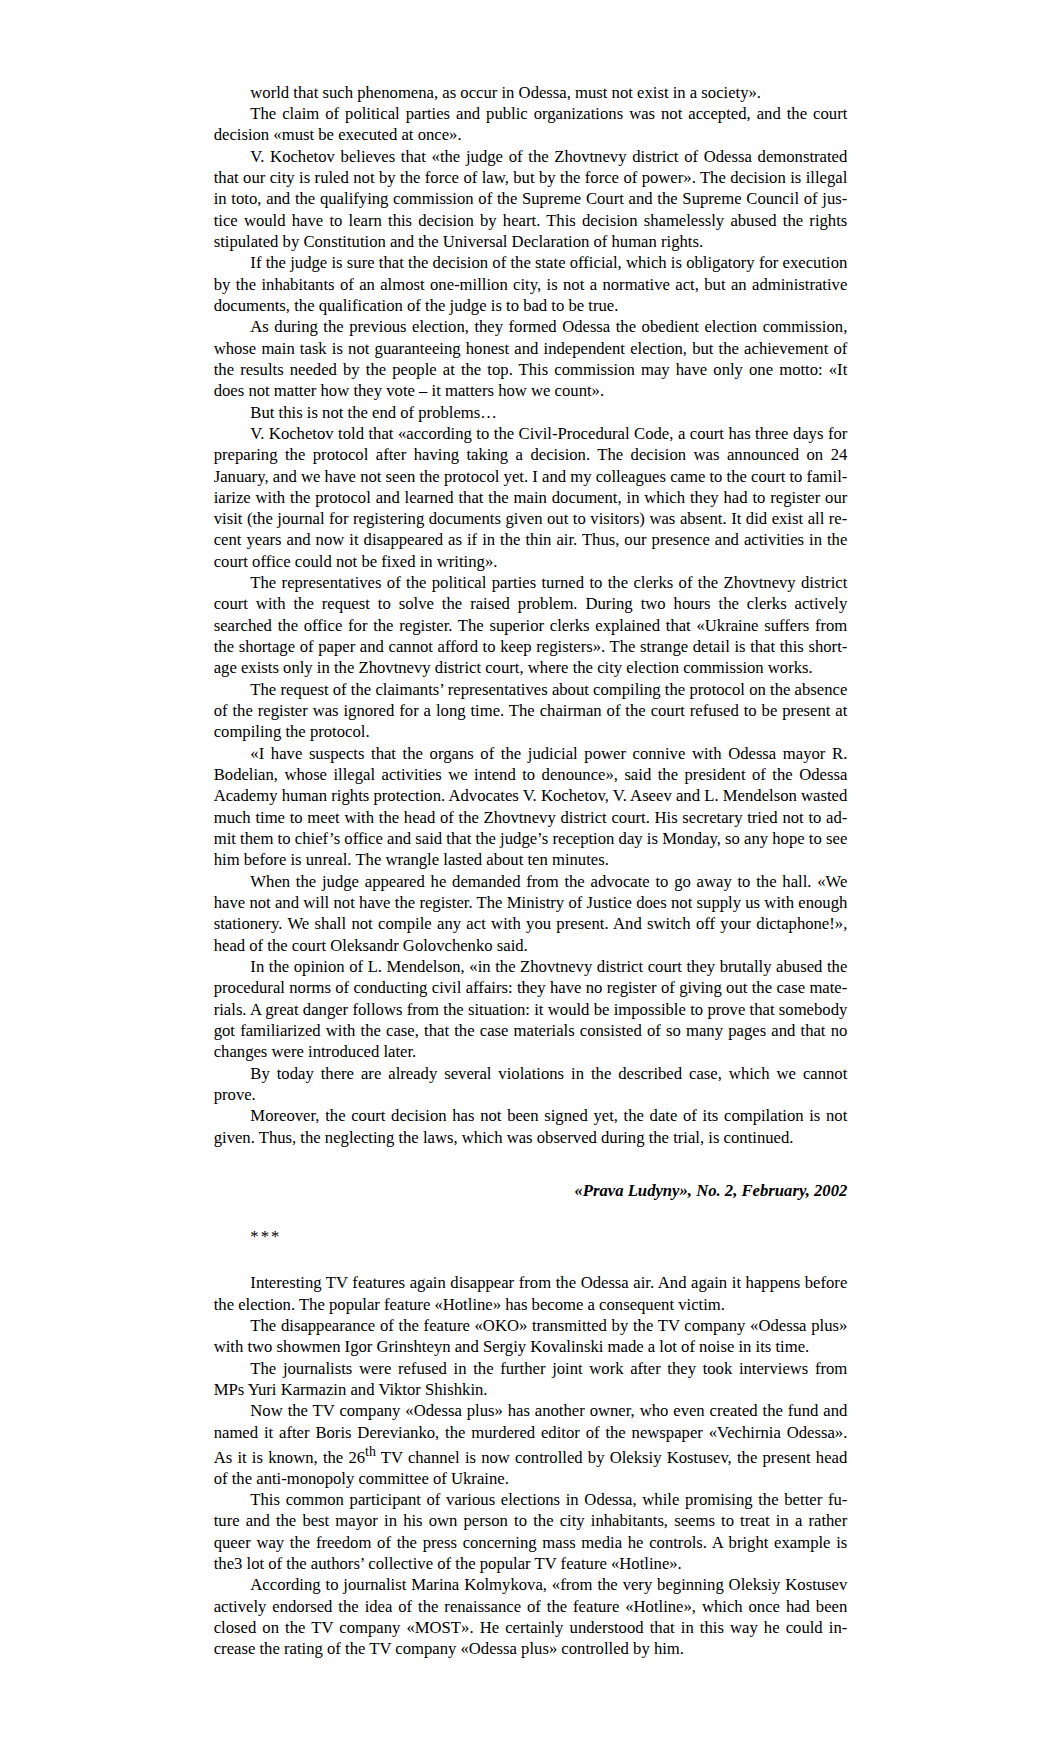world that such phenomena, as occur in Odessa, must not exist in a society».
The claim of political parties and public organizations was not accepted, and the court decision «must be executed at once».
V. Kochetov believes that «the judge of the Zhovtnevy district of Odessa demonstrated that our city is ruled not by the force of law, but by the force of power». The decision is illegal in toto, and the qualifying commission of the Supreme Court and the Supreme Council of justice would have to learn this decision by heart. This decision shamelessly abused the rights stipulated by Constitution and the Universal Declaration of human rights.
If the judge is sure that the decision of the state official, which is obligatory for execution by the inhabitants of an almost one-million city, is not a normative act, but an administrative documents, the qualification of the judge is to bad to be true.
As during the previous election, they formed Odessa the obedient election commission, whose main task is not guaranteeing honest and independent election, but the achievement of the results needed by the people at the top. This commission may have only one motto: «It does not matter how they vote – it matters how we count».
But this is not the end of problems…
V. Kochetov told that «according to the Civil-Procedural Code, a court has three days for preparing the protocol after having taking a decision. The decision was announced on 24 January, and we have not seen the protocol yet. I and my colleagues came to the court to familiarize with the protocol and learned that the main document, in which they had to register our visit (the journal for registering documents given out to visitors) was absent. It did exist all recent years and now it disappeared as if in the thin air. Thus, our presence and activities in the court office could not be fixed in writing».
The representatives of the political parties turned to the clerks of the Zhovtnevy district court with the request to solve the raised problem. During two hours the clerks actively searched the office for the register. The superior clerks explained that «Ukraine suffers from the shortage of paper and cannot afford to keep registers». The strange detail is that this shortage exists only in the Zhovtnevy district court, where the city election commission works.
The request of the claimants’ representatives about compiling the protocol on the absence of the register was ignored for a long time. The chairman of the court refused to be present at compiling the protocol.
«I have suspects that the organs of the judicial power connive with Odessa mayor R. Bodelian, whose illegal activities we intend to denounce», said the president of the Odessa Academy human rights protection. Advocates V. Kochetov, V. Aseev and L. Mendelson wasted much time to meet with the head of the Zhovtnevy district court. His secretary tried not to admit them to chief’s office and said that the judge’s reception day is Monday, so any hope to see him before is unreal. The wrangle lasted about ten minutes.
When the judge appeared he demanded from the advocate to go away to the hall. «We have not and will not have the register. The Ministry of Justice does not supply us with enough stationery. We shall not compile any act with you present. And switch off your dictaphone!», head of the court Oleksandr Golovchenko said.
In the opinion of L. Mendelson, «in the Zhovtnevy district court they brutally abused the procedural norms of conducting civil affairs: they have no register of giving out the case materials. A great danger follows from the situation: it would be impossible to prove that somebody got familiarized with the case, that the case materials consisted of so many pages and that no changes were introduced later.
By today there are already several violations in the described case, which we cannot prove.
Moreover, the court decision has not been signed yet, the date of its compilation is not given. Thus, the neglecting the laws, which was observed during the trial, is continued.
«Prava Ludyny», No. 2, February, 2002
***
Interesting TV features again disappear from the Odessa air. And again it happens before the election. The popular feature «Hotline» has become a consequent victim.
The disappearance of the feature «OKO» transmitted by the TV company «Odessa plus» with two showmen Igor Grinshteyn and Sergiy Kovalinski made a lot of noise in its time.
The journalists were refused in the further joint work after they took interviews from MPs Yuri Karmazin and Viktor Shishkin.
Now the TV company «Odessa plus» has another owner, who even created the fund and named it after Boris Derevianko, the murdered editor of the newspaper «Vechirnia Odessa». As it is known, the 26th TV channel is now controlled by Oleksiy Kostusev, the present head of the anti-monopoly committee of Ukraine.
This common participant of various elections in Odessa, while promising the better future and the best mayor in his own person to the city inhabitants, seems to treat in a rather queer way the freedom of the press concerning mass media he controls. A bright example is the3 lot of the authors’ collective of the popular TV feature «Hotline».
According to journalist Marina Kolmykova, «from the very beginning Oleksiy Kostusev actively endorsed the idea of the renaissance of the feature «Hotline», which once had been closed on the TV company «MOST». He certainly understood that in this way he could increase the rating of the TV company «Odessa plus» controlled by him.